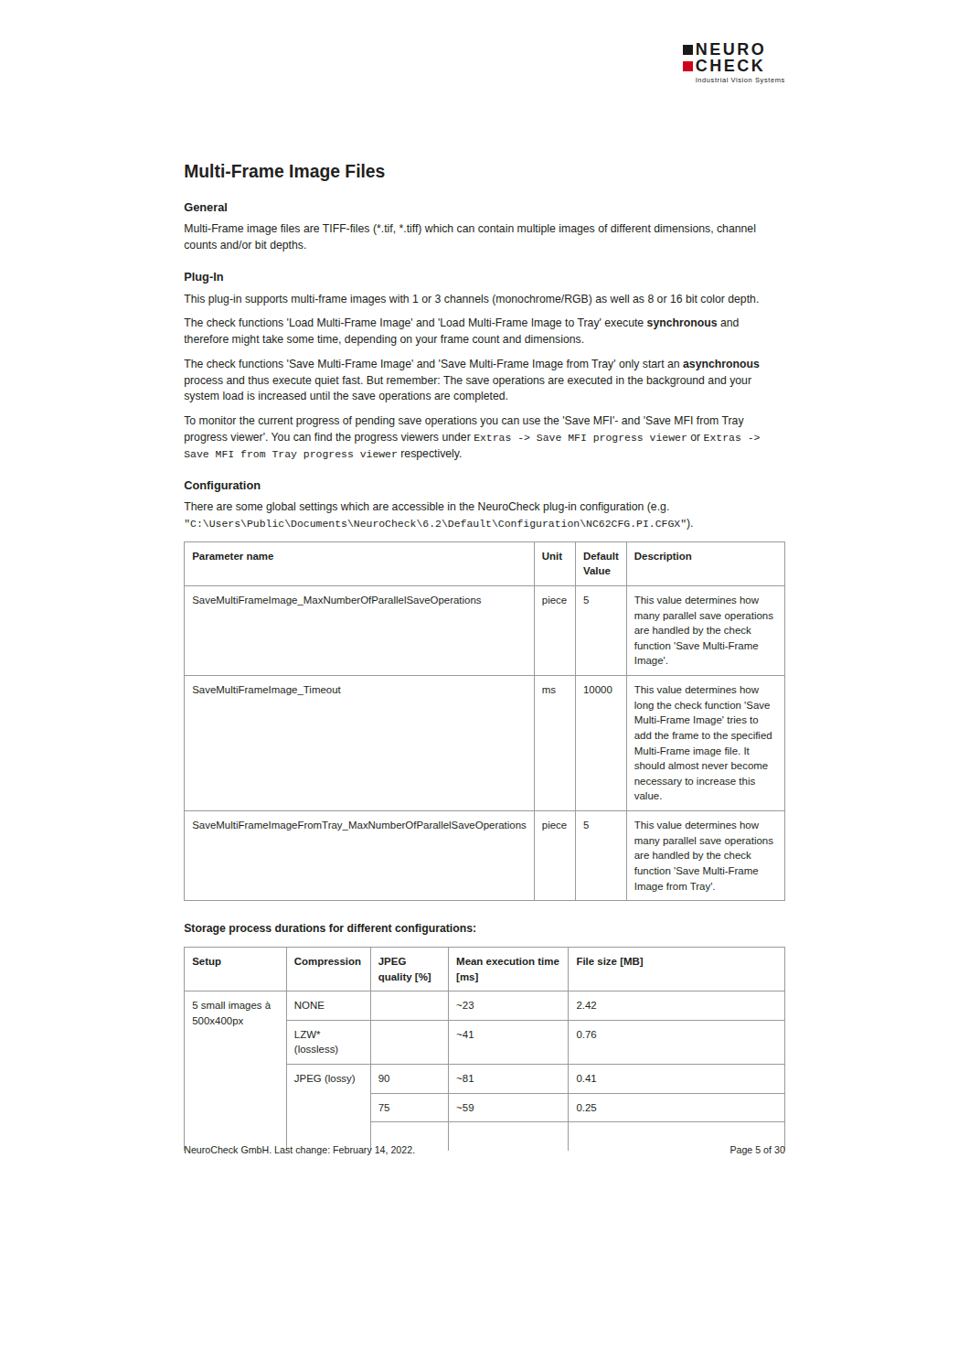NEURO
CHECK
Industrial Vision Systems
Multi-Frame Image Files
General
Multi-Frame image files are TIFF-files (*.tif, *.tiff) which can contain multiple images of different dimensions, channel counts and/or bit depths.
Plug-In
This plug-in supports multi-frame images with 1 or 3 channels (monochrome/RGB) as well as 8 or 16 bit color depth.
The check functions 'Load Multi-Frame Image' and 'Load Multi-Frame Image to Tray' execute synchronous and therefore might take some time, depending on your frame count and dimensions.
The check functions 'Save Multi-Frame Image' and 'Save Multi-Frame Image from Tray' only start an asynchronous process and thus execute quiet fast. But remember: The save operations are executed in the background and your system load is increased until the save operations are completed.
To monitor the current progress of pending save operations you can use the 'Save MFI'- and 'Save MFI from Tray progress viewer'. You can find the progress viewers under Extras -> Save MFI progress viewer or Extras -> Save MFI from Tray progress viewer respectively.
Configuration
There are some global settings which are accessible in the NeuroCheck plug-in configuration (e.g.
"C:\Users\Public\Documents\NeuroCheck\6.2\Default\Configuration\NC62CFG.PI.CFGX").
| Parameter name | Unit | Default Value | Description |
| --- | --- | --- | --- |
| SaveMultiFrameImage_MaxNumberOfParallelSaveOperations | piece | 5 | This value determines how many parallel save operations are handled by the check function 'Save Multi-Frame Image'. |
| SaveMultiFrameImage_Timeout | ms | 10000 | This value determines how long the check function 'Save Multi-Frame Image' tries to add the frame to the specified Multi-Frame image file. It should almost never become necessary to increase this value. |
| SaveMultiFrameImageFromTray_MaxNumberOfParallelSaveOperations | piece | 5 | This value determines how many parallel save operations are handled by the check function 'Save Multi-Frame Image from Tray'. |
Storage process durations for different configurations:
| Setup | Compression | JPEG quality [%] | Mean execution time [ms] | File size [MB] |
| --- | --- | --- | --- | --- |
| 5 small images à 500x400px | NONE | | ~23 | 2.42 |
| LZW* (lossless) | | ~41 | 0.76 |
| JPEG (lossy) | 90 | ~81 | 0.41 |
| 75 | ~59 | 0.25 |
NeuroCheck GmbH. Last change: February 14, 2022. Page 5 of 30